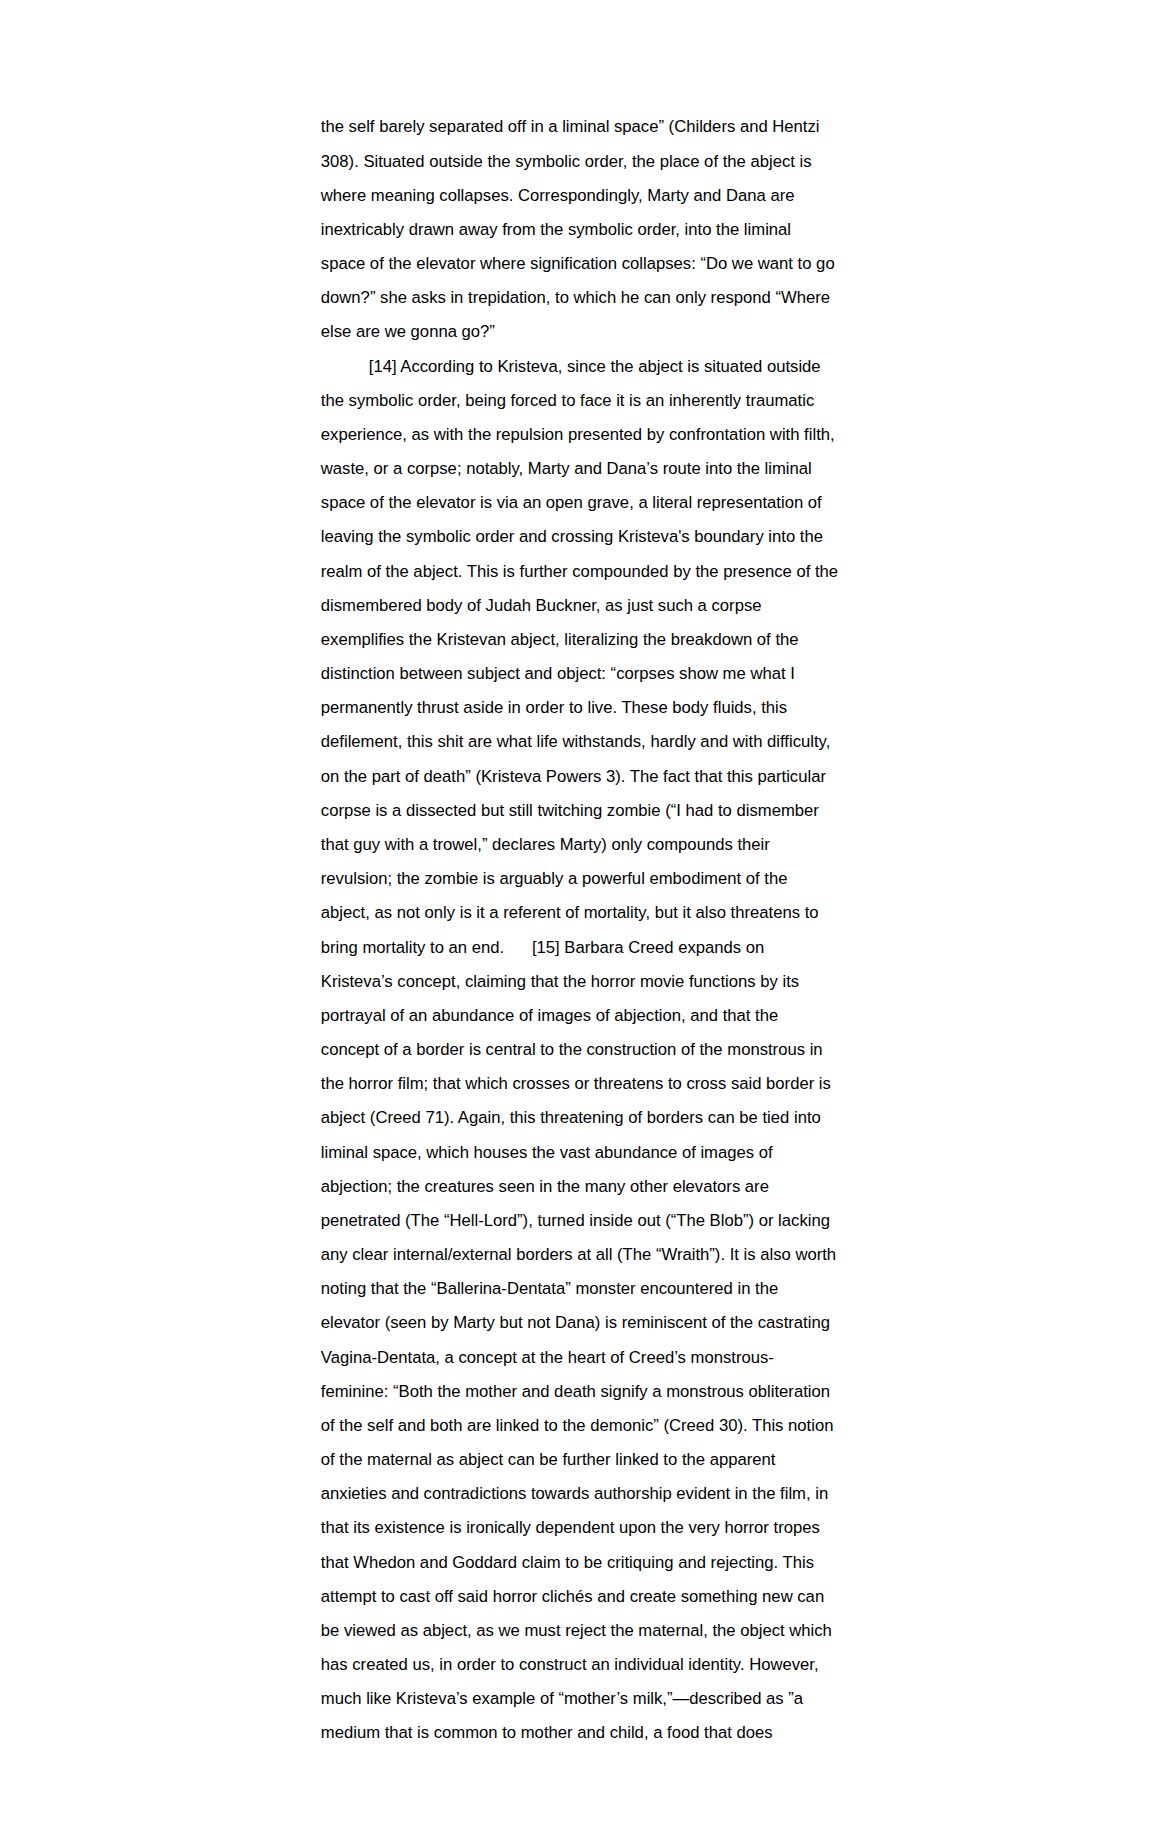the self barely separated off in a liminal space” (Childers and Hentzi 308). Situated outside the symbolic order, the place of the abject is where meaning collapses. Correspondingly, Marty and Dana are inextricably drawn away from the symbolic order, into the liminal space of the elevator where signification collapses: “Do we want to go down?” she asks in trepidation, to which he can only respond “Where else are we gonna go?”
[14] According to Kristeva, since the abject is situated outside the symbolic order, being forced to face it is an inherently traumatic experience, as with the repulsion presented by confrontation with filth, waste, or a corpse; notably, Marty and Dana’s route into the liminal space of the elevator is via an open grave, a literal representation of leaving the symbolic order and crossing Kristeva's boundary into the realm of the abject. This is further compounded by the presence of the dismembered body of Judah Buckner, as just such a corpse exemplifies the Kristevan abject, literalizing the breakdown of the distinction between subject and object: “corpses show me what I permanently thrust aside in order to live. These body fluids, this defilement, this shit are what life withstands, hardly and with difficulty, on the part of death” (Kristeva Powers 3). The fact that this particular corpse is a dissected but still twitching zombie (“I had to dismember that guy with a trowel,” declares Marty) only compounds their revulsion; the zombie is arguably a powerful embodiment of the abject, as not only is it a referent of mortality, but it also threatens to bring mortality to an end. [15] Barbara Creed expands on Kristeva’s concept, claiming that the horror movie functions by its portrayal of an abundance of images of abjection, and that the concept of a border is central to the construction of the monstrous in the horror film; that which crosses or threatens to cross said border is abject (Creed 71). Again, this threatening of borders can be tied into liminal space, which houses the vast abundance of images of abjection; the creatures seen in the many other elevators are penetrated (The “Hell-Lord”), turned inside out (“The Blob”) or lacking any clear internal/external borders at all (The “Wraith”). It is also worth noting that the “Ballerina-Dentata” monster encountered in the elevator (seen by Marty but not Dana) is reminiscent of the castrating Vagina-Dentata, a concept at the heart of Creed’s monstrous-feminine: “Both the mother and death signify a monstrous obliteration of the self and both are linked to the demonic” (Creed 30). This notion of the maternal as abject can be further linked to the apparent anxieties and contradictions towards authorship evident in the film, in that its existence is ironically dependent upon the very horror tropes that Whedon and Goddard claim to be critiquing and rejecting. This attempt to cast off said horror clichés and create something new can be viewed as abject, as we must reject the maternal, the object which has created us, in order to construct an individual identity. However, much like Kristeva’s example of “mother’s milk,”—described as ”a medium that is common to mother and child, a food that does